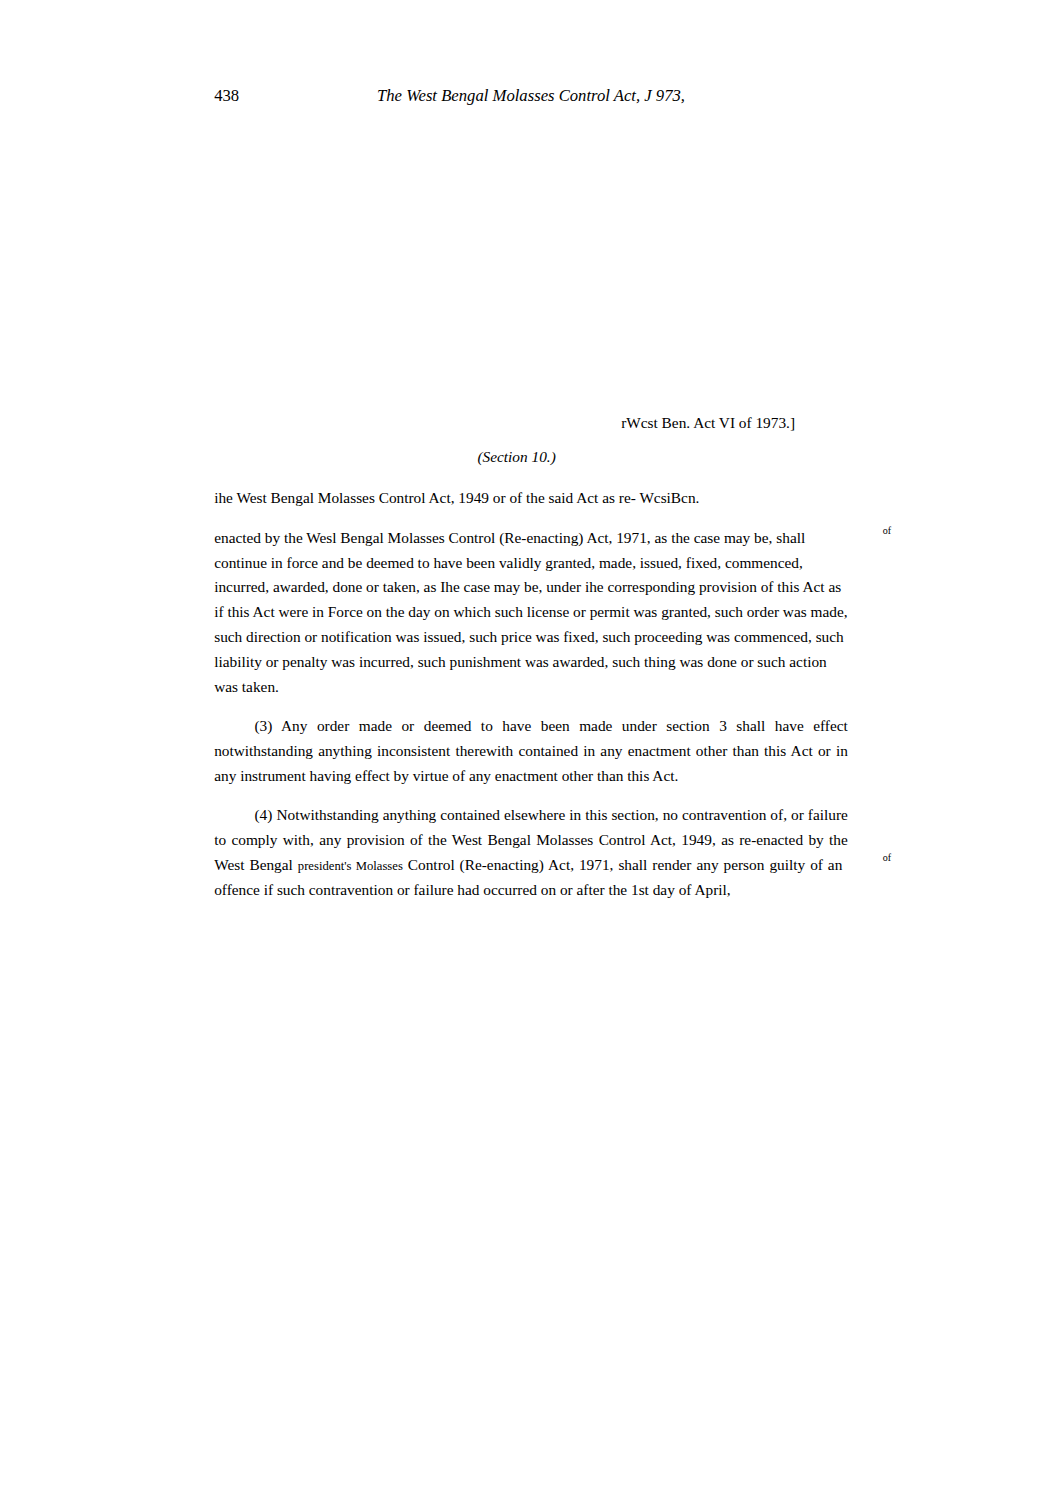438
The West Bengal Molasses Control Act, J 973,
rWcst Ben. Act VI of 1973.]
(Section 10.)
ihe West Bengal Molasses Control Act, 1949 or of the said Act as re- WcsiBcn.
ofenacted by the Wesl Bengal Molasses Control (Re-enacting) Act, 1971, as the case may be, shall continue in force and be deemed to have been validly granted, made, issued, fixed, commenced, incurred, awarded, done or taken, as Ihe case may be, under ihe corresponding provision of this Act as if this Act were in Force on the day on which such license or permit was granted, such order was made, such direction or notification was issued, such price was fixed, such proceeding was commenced, such liability or penalty was incurred, such punishment was awarded, such thing was done or such action was taken.
(3) Any order made or deemed to have been made under section 3 shall have effect notwithstanding anything inconsistent therewith contained in any enactment other than this Act or in any instrument having effect by virtue of any enactment other than this Act.
(4) Notwithstanding anything contained elsewhere in this section, no contravention of, or failure to comply with, any provision of the West Bengal Molasses Control Act, 1949, as re-enacted by the West Bengal president's Molasses Control (Re-enacting) Act, 1971, shall render any person guilty of of an offence if such contravention or failure had occurred on or after the 1st day of April,